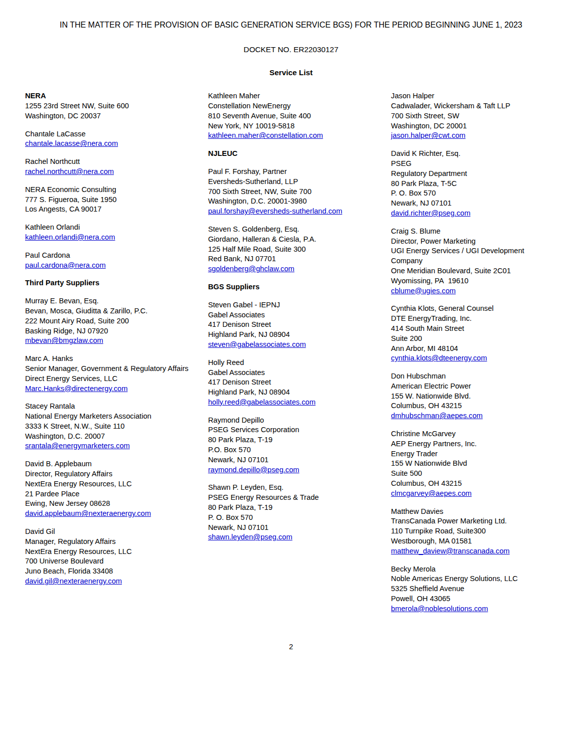IN THE MATTER OF THE PROVISION OF BASIC GENERATION SERVICE BGS) FOR THE PERIOD BEGINNING JUNE 1, 2023
DOCKET NO. ER22030127
Service List
NERA
1255 23rd Street NW, Suite 600
Washington, DC 20037
Chantale LaCasse
chantale.lacasse@nera.com
Rachel Northcutt
rachel.northcutt@nera.com
NERA Economic Consulting
777 S. Figueroa, Suite 1950
Los Angests, CA 90017
Kathleen Orlandi
kathleen.orlandi@nera.com
Paul Cardona
paul.cardona@nera.com
Third Party Suppliers
Murray E. Bevan, Esq.
Bevan, Mosca, Giuditta & Zarillo, P.C.
222 Mount Airy Road, Suite 200
Basking Ridge, NJ 07920
mbevan@bmgzlaw.com
Marc A. Hanks
Senior Manager, Government & Regulatory Affairs
Direct Energy Services, LLC
Marc.Hanks@directenergy.com
Stacey Rantala
National Energy Marketers Association
3333 K Street, N.W., Suite 110
Washington, D.C. 20007
srantala@energymarketers.com
David B. Applebaum
Director, Regulatory Affairs
NextEra Energy Resources, LLC
21 Pardee Place
Ewing, New Jersey 08628
david.applebaum@nexteraenergy.com
David Gil
Manager, Regulatory Affairs
NextEra Energy Resources, LLC
700 Universe Boulevard
Juno Beach, Florida 33408
david.gil@nexteraenergy.com
Kathleen Maher
Constellation NewEnergy
810 Seventh Avenue, Suite 400
New York, NY 10019-5818
kathleen.maher@constellation.com
NJLEUC
Paul F. Forshay, Partner
Eversheds-Sutherland, LLP
700 Sixth Street, NW, Suite 700
Washington, D.C. 20001-3980
paul.forshay@eversheds-sutherland.com
Steven S. Goldenberg, Esq.
Giordano, Halleran & Ciesla, P.A.
125 Half Mile Road, Suite 300
Red Bank, NJ 07701
sgoldenberg@ghclaw.com
BGS Suppliers
Steven Gabel - IEPNJ
Gabel Associates
417 Denison Street
Highland Park, NJ 08904
steven@gabelassociates.com
Holly Reed
Gabel Associates
417 Denison Street
Highland Park, NJ 08904
holly.reed@gabelassociates.com
Raymond Depillo
PSEG Services Corporation
80 Park Plaza, T-19
P.O. Box 570
Newark, NJ 07101
raymond.depillo@pseg.com
Shawn P. Leyden, Esq.
PSEG Energy Resources & Trade
80 Park Plaza, T-19
P. O. Box 570
Newark, NJ 07101
shawn.leyden@pseg.com
Jason Halper
Cadwalader, Wickersham & Taft LLP
700 Sixth Street, SW
Washington, DC 20001
jason.halper@cwt.com
David K Richter, Esq.
PSEG
Regulatory Department
80 Park Plaza, T-5C
P. O. Box 570
Newark, NJ 07101
david.richter@pseg.com
Craig S. Blume
Director, Power Marketing
UGI Energy Services / UGI Development Company
One Meridian Boulevard, Suite 2C01
Wyomissing, PA 19610
cblume@ugies.com
Cynthia Klots, General Counsel
DTE EnergyTrading, Inc.
414 South Main Street
Suite 200
Ann Arbor, MI 48104
cynthia.klots@dteenergy.com
Don Hubschman
American Electric Power
155 W. Nationwide Blvd.
Columbus, OH 43215
dmhubschman@aepes.com
Christine McGarvey
AEP Energy Partners, Inc.
Energy Trader
155 W Nationwide Blvd
Suite 500
Columbus, OH 43215
clmcgarvey@aepes.com
Matthew Davies
TransCanada Power Marketing Ltd.
110 Turnpike Road, Suite300
Westborough, MA 01581
matthew_daview@transcanada.com
Becky Merola
Noble Americas Energy Solutions, LLC
5325 Sheffield Avenue
Powell, OH 43065
bmerola@noblesolutions.com
2